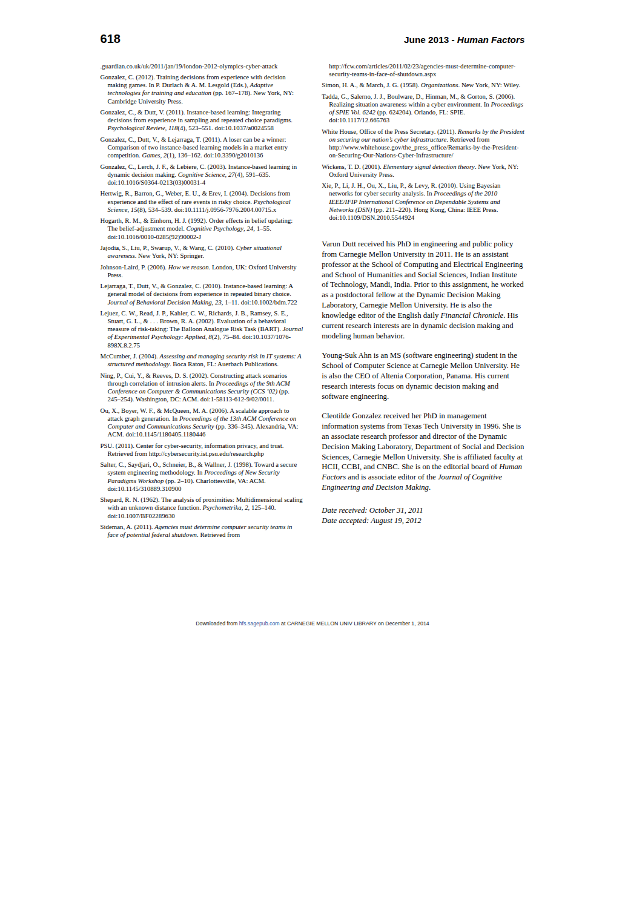618
June 2013 - Human Factors
.guardian.co.uk/uk/2011/jan/19/london-2012-olympics-cyber-attack
Gonzalez, C. (2012). Training decisions from experience with decision making games. In P. Durlach & A. M. Lesgold (Eds.), Adaptive technologies for training and education (pp. 167–178). New York, NY: Cambridge University Press.
Gonzalez, C., & Dutt, V. (2011). Instance-based learning: Integrating decisions from experience in sampling and repeated choice paradigms. Psychological Review, 118(4), 523–551. doi:10.1037/a0024558
Gonzalez, C., Dutt, V., & Lejarraga, T. (2011). A loser can be a winner: Comparison of two instance-based learning models in a market entry competition. Games, 2(1), 136–162. doi:10.3390/g2010136
Gonzalez, C., Lerch, J. F., & Lebiere, C. (2003). Instance-based learning in dynamic decision making. Cognitive Science, 27(4), 591–635. doi:10.1016/S0364-0213(03)00031-4
Hertwig, R., Barron, G., Weber, E. U., & Erev, I. (2004). Decisions from experience and the effect of rare events in risky choice. Psychological Science, 15(8), 534–539. doi:10.1111/j.0956-7976.2004.00715.x
Hogarth, R. M., & Einhorn, H. J. (1992). Order effects in belief updating: The belief-adjustment model. Cognitive Psychology, 24, 1–55. doi:10.1016/0010-0285(92)90002-J
Jajodia, S., Liu, P., Swarup, V., & Wang, C. (2010). Cyber situational awareness. New York, NY: Springer.
Johnson-Laird, P. (2006). How we reason. London, UK: Oxford University Press.
Lejarraga, T., Dutt, V., & Gonzalez, C. (2010). Instance-based learning: A general model of decisions from experience in repeated binary choice. Journal of Behavioral Decision Making, 23, 1–11. doi:10.1002/bdm.722
Lejuez, C. W., Read, J. P., Kahler, C. W., Richards, J. B., Ramsey, S. E., Stuart, G. L., & . . . Brown, R. A. (2002). Evaluation of a behavioral measure of risk-taking: The Balloon Analogue Risk Task (BART). Journal of Experimental Psychology: Applied, 8(2), 75–84. doi:10.1037/1076-898X.8.2.75
McCumber, J. (2004). Assessing and managing security risk in IT systems: A structured methodology. Boca Raton, FL: Auerbach Publications.
Ning, P., Cui, Y., & Reeves, D. S. (2002). Constructing attack scenarios through correlation of intrusion alerts. In Proceedings of the 9th ACM Conference on Computer & Communications Security (CCS ’02) (pp. 245–254). Washington, DC: ACM. doi:1-58113-612-9/02/0011.
Ou, X., Boyer, W. F., & McQueen, M. A. (2006). A scalable approach to attack graph generation. In Proceedings of the 13th ACM Conference on Computer and Communications Security (pp. 336–345). Alexandria, VA: ACM. doi:10.1145/1180405.1180446
PSU. (2011). Center for cyber-security, information privacy, and trust. Retrieved from http://cybersecurity.ist.psu.edu/research.php
Salter, C., Saydjari, O., Schneier, B., & Wallner, J. (1998). Toward a secure system engineering methodology. In Proceedings of New Security Paradigms Workshop (pp. 2–10). Charlottesville, VA: ACM. doi:10.1145/310889.310900
Shepard, R. N. (1962). The analysis of proximities: Multidimensional scaling with an unknown distance function. Psychometrika, 2, 125–140. doi:10.1007/BF02289630
Sideman, A. (2011). Agencies must determine computer security teams in face of potential federal shutdown. Retrieved from http://fcw.com/articles/2011/02/23/agencies-must-determine-computer-security-teams-in-face-of-shutdown.aspx
Simon, H. A., & March, J. G. (1958). Organizations. New York, NY: Wiley.
Tadda, G., Salerno, J. J., Boulware, D., Hinman, M., & Gorton, S. (2006). Realizing situation awareness within a cyber environment. In Proceedings of SPIE Vol. 6242 (pp. 624204). Orlando, FL: SPIE. doi:10.1117/12.665763
White House, Office of the Press Secretary. (2011). Remarks by the President on securing our nation’s cyber infrastructure. Retrieved from http://www.whitehouse.gov/the_press_office/Remarks-by-the-President-on-Securing-Our-Nations-Cyber-Infrastructure/
Wickens, T. D. (2001). Elementary signal detection theory. New York, NY: Oxford University Press.
Xie, P., Li, J. H., Ou, X., Liu, P., & Levy, R. (2010). Using Bayesian networks for cyber security analysis. In Proceedings of the 2010 IEEE/IFIP International Conference on Dependable Systems and Networks (DSN) (pp. 211–220). Hong Kong, China: IEEE Press. doi:10.1109/DSN.2010.5544924
Varun Dutt received his PhD in engineering and public policy from Carnegie Mellon University in 2011. He is an assistant professor at the School of Computing and Electrical Engineering and School of Humanities and Social Sciences, Indian Institute of Technology, Mandi, India. Prior to this assignment, he worked as a postdoctoral fellow at the Dynamic Decision Making Laboratory, Carnegie Mellon University. He is also the knowledge editor of the English daily Financial Chronicle. His current research interests are in dynamic decision making and modeling human behavior.
Young-Suk Ahn is an MS (software engineering) student in the School of Computer Science at Carnegie Mellon University. He is also the CEO of Altenia Corporation, Panama. His current research interests focus on dynamic decision making and software engineering.
Cleotilde Gonzalez received her PhD in management information systems from Texas Tech University in 1996. She is an associate research professor and director of the Dynamic Decision Making Laboratory, Department of Social and Decision Sciences, Carnegie Mellon University. She is affiliated faculty at HCII, CCBI, and CNBC. She is on the editorial board of Human Factors and is associate editor of the Journal of Cognitive Engineering and Decision Making.
Date received: October 31, 2011
Date accepted: August 19, 2012
Downloaded from hfs.sagepub.com at CARNEGIE MELLON UNIV LIBRARY on December 1, 2014